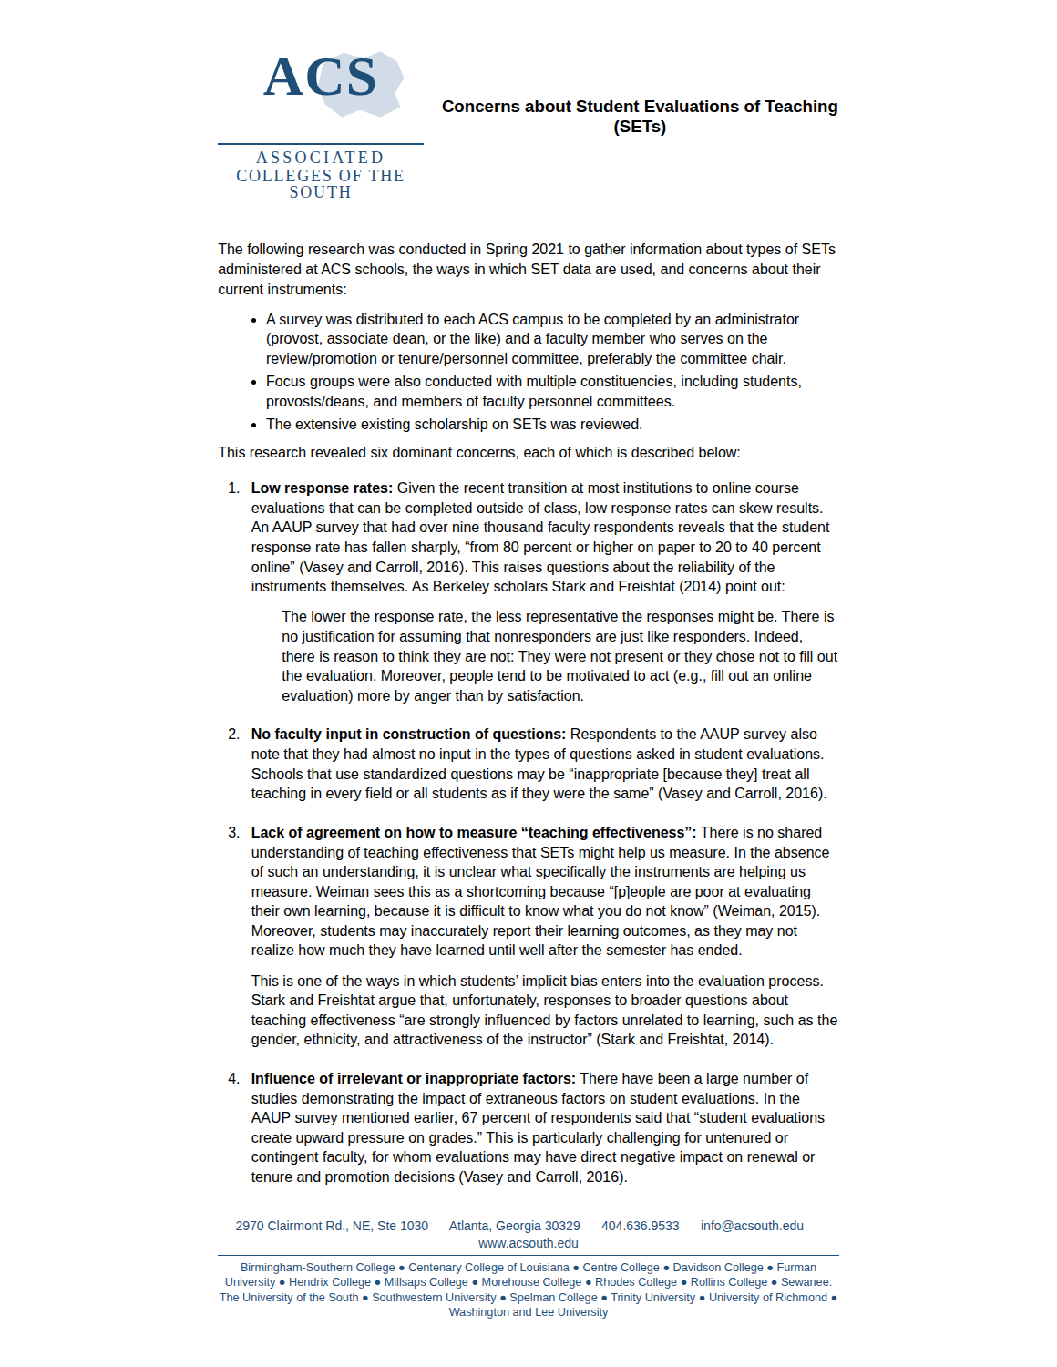ACS
ASSOCIATED
COLLEGES OF THE SOUTH
Concerns about Student Evaluations of Teaching (SETs)
The following research was conducted in Spring 2021 to gather information about types of SETs administered at ACS schools, the ways in which SET data are used, and concerns about their current instruments:
A survey was distributed to each ACS campus to be completed by an administrator (provost, associate dean, or the like) and a faculty member who serves on the review/promotion or tenure/personnel committee, preferably the committee chair.
Focus groups were also conducted with multiple constituencies, including students, provosts/deans, and members of faculty personnel committees.
The extensive existing scholarship on SETs was reviewed.
This research revealed six dominant concerns, each of which is described below:
Low response rates: Given the recent transition at most institutions to online course evaluations that can be completed outside of class, low response rates can skew results. An AAUP survey that had over nine thousand faculty respondents reveals that the student response rate has fallen sharply, “from 80 percent or higher on paper to 20 to 40 percent online” (Vasey and Carroll, 2016). This raises questions about the reliability of the instruments themselves. As Berkeley scholars Stark and Freishtat (2014) point out:
The lower the response rate, the less representative the responses might be. There is no justification for assuming that nonresponders are just like responders. Indeed, there is reason to think they are not: They were not present or they chose not to fill out the evaluation. Moreover, people tend to be motivated to act (e.g., fill out an online evaluation) more by anger than by satisfaction.
No faculty input in construction of questions: Respondents to the AAUP survey also note that they had almost no input in the types of questions asked in student evaluations. Schools that use standardized questions may be “inappropriate [because they] treat all teaching in every field or all students as if they were the same” (Vasey and Carroll, 2016).
Lack of agreement on how to measure “teaching effectiveness”: There is no shared understanding of teaching effectiveness that SETs might help us measure. In the absence of such an understanding, it is unclear what specifically the instruments are helping us measure. Weiman sees this as a shortcoming because “[p]eople are poor at evaluating their own learning, because it is difficult to know what you do not know” (Weiman, 2015). Moreover, students may inaccurately report their learning outcomes, as they may not realize how much they have learned until well after the semester has ended.
This is one of the ways in which students’ implicit bias enters into the evaluation process. Stark and Freishtat argue that, unfortunately, responses to broader questions about teaching effectiveness “are strongly influenced by factors unrelated to learning, such as the gender, ethnicity, and attractiveness of the instructor” (Stark and Freishtat, 2014).
Influence of irrelevant or inappropriate factors: There have been a large number of studies demonstrating the impact of extraneous factors on student evaluations. In the AAUP survey mentioned earlier, 67 percent of respondents said that “student evaluations create upward pressure on grades.” This is particularly challenging for untenured or contingent faculty, for whom evaluations may have direct negative impact on renewal or tenure and promotion decisions (Vasey and Carroll, 2016).
2970 Clairmont Rd., NE, Ste 1030 Atlanta, Georgia 30329 404.636.9533 info@acsouth.edu www.acsouth.edu
Birmingham-Southern College ● Centenary College of Louisiana ● Centre College ● Davidson College ● Furman University ● Hendrix College ● Millsaps College ● Morehouse College ● Rhodes College ● Rollins College ● Sewanee: The University of the South ● Southwestern University ● Spelman College ● Trinity University ● University of Richmond ● Washington and Lee University